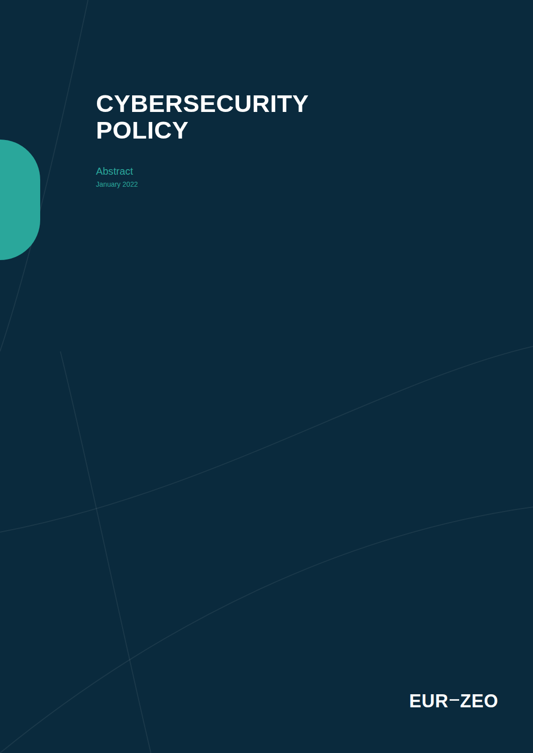Cybersecurity
Policy
Abstract
January 2022
EUR ZEO